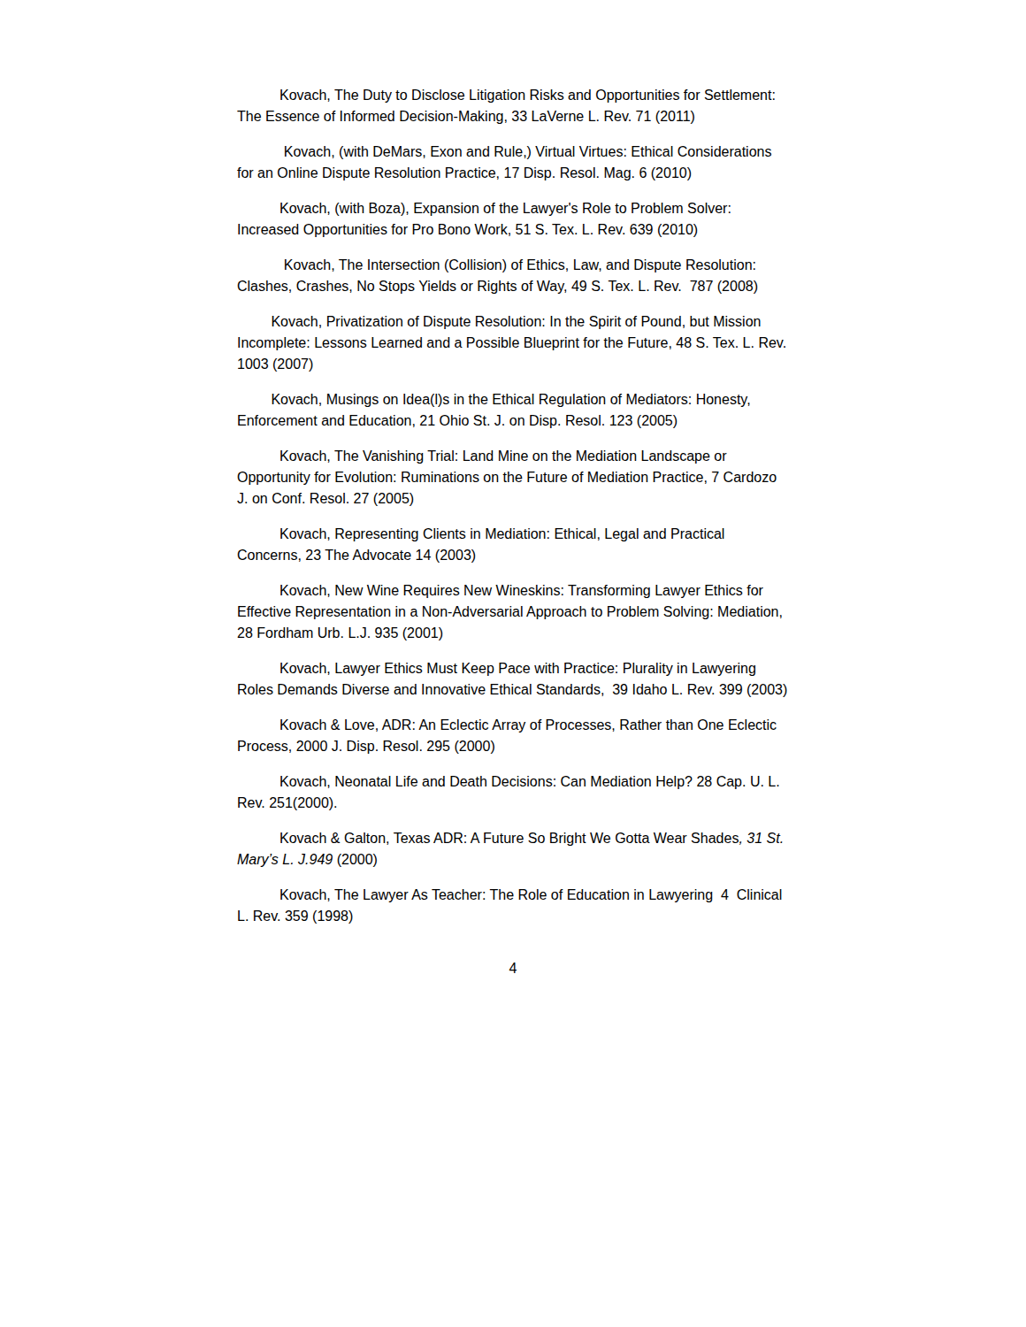Kovach, The Duty to Disclose Litigation Risks and Opportunities for Settlement: The Essence of Informed Decision-Making, 33 LaVerne L. Rev. 71 (2011)
Kovach, (with DeMars, Exon and Rule,) Virtual Virtues: Ethical Considerations for an Online Dispute Resolution Practice, 17 Disp. Resol. Mag. 6 (2010)
Kovach, (with Boza), Expansion of the Lawyer's Role to Problem Solver: Increased Opportunities for Pro Bono Work, 51 S. Tex. L. Rev. 639 (2010)
Kovach, The Intersection (Collision) of Ethics, Law, and Dispute Resolution: Clashes, Crashes, No Stops Yields or Rights of Way, 49 S. Tex. L. Rev. 787 (2008)
Kovach, Privatization of Dispute Resolution: In the Spirit of Pound, but Mission Incomplete: Lessons Learned and a Possible Blueprint for the Future, 48 S. Tex. L. Rev. 1003 (2007)
Kovach, Musings on Idea(l)s in the Ethical Regulation of Mediators: Honesty, Enforcement and Education, 21 Ohio St. J. on Disp. Resol. 123 (2005)
Kovach, The Vanishing Trial: Land Mine on the Mediation Landscape or Opportunity for Evolution: Ruminations on the Future of Mediation Practice, 7 Cardozo J. on Conf. Resol. 27 (2005)
Kovach, Representing Clients in Mediation: Ethical, Legal and Practical Concerns, 23 The Advocate 14 (2003)
Kovach, New Wine Requires New Wineskins: Transforming Lawyer Ethics for Effective Representation in a Non-Adversarial Approach to Problem Solving: Mediation, 28 Fordham Urb. L.J. 935 (2001)
Kovach, Lawyer Ethics Must Keep Pace with Practice: Plurality in Lawyering Roles Demands Diverse and Innovative Ethical Standards, 39 Idaho L. Rev. 399 (2003)
Kovach & Love, ADR: An Eclectic Array of Processes, Rather than One Eclectic Process, 2000 J. Disp. Resol. 295 (2000)
Kovach, Neonatal Life and Death Decisions: Can Mediation Help? 28 Cap. U. L. Rev. 251(2000).
Kovach & Galton, Texas ADR: A Future So Bright We Gotta Wear Shades, 31 St. Mary’s L. J.949 (2000)
Kovach, The Lawyer As Teacher: The Role of Education in Lawyering 4 Clinical L. Rev. 359 (1998)
4